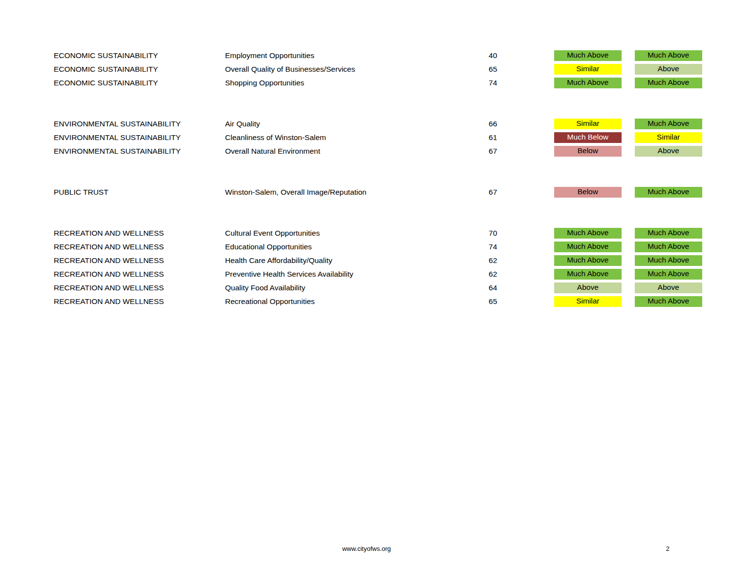| ECONOMIC SUSTAINABILITY | Employment Opportunities | 40 | | Much Above | | Much Above |
| ECONOMIC SUSTAINABILITY | Overall Quality of Businesses/Services | 65 | | Similar | | Above |
| ECONOMIC SUSTAINABILITY | Shopping Opportunities | 74 | | Much Above | | Much Above |
| ENVIRONMENTAL SUSTAINABILITY | Air Quality | 66 | | Similar | | Much Above |
| ENVIRONMENTAL SUSTAINABILITY | Cleanliness of Winston-Salem | 61 | | Much Below | | Similar |
| ENVIRONMENTAL SUSTAINABILITY | Overall Natural Environment | 67 | | Below | | Above |
| PUBLIC TRUST | Winston-Salem, Overall Image/Reputation | 67 | | Below | | Much Above |
| RECREATION AND WELLNESS | Cultural Event Opportunities | 70 | | Much Above | | Much Above |
| RECREATION AND WELLNESS | Educational Opportunities | 74 | | Much Above | | Much Above |
| RECREATION AND WELLNESS | Health Care Affordability/Quality | 62 | | Much Above | | Much Above |
| RECREATION AND WELLNESS | Preventive Health Services Availability | 62 | | Much Above | | Much Above |
| RECREATION AND WELLNESS | Quality Food Availability | 64 | | Above | | Above |
| RECREATION AND WELLNESS | Recreational Opportunities | 65 | | Similar | | Much Above |
www.cityofws.org
2